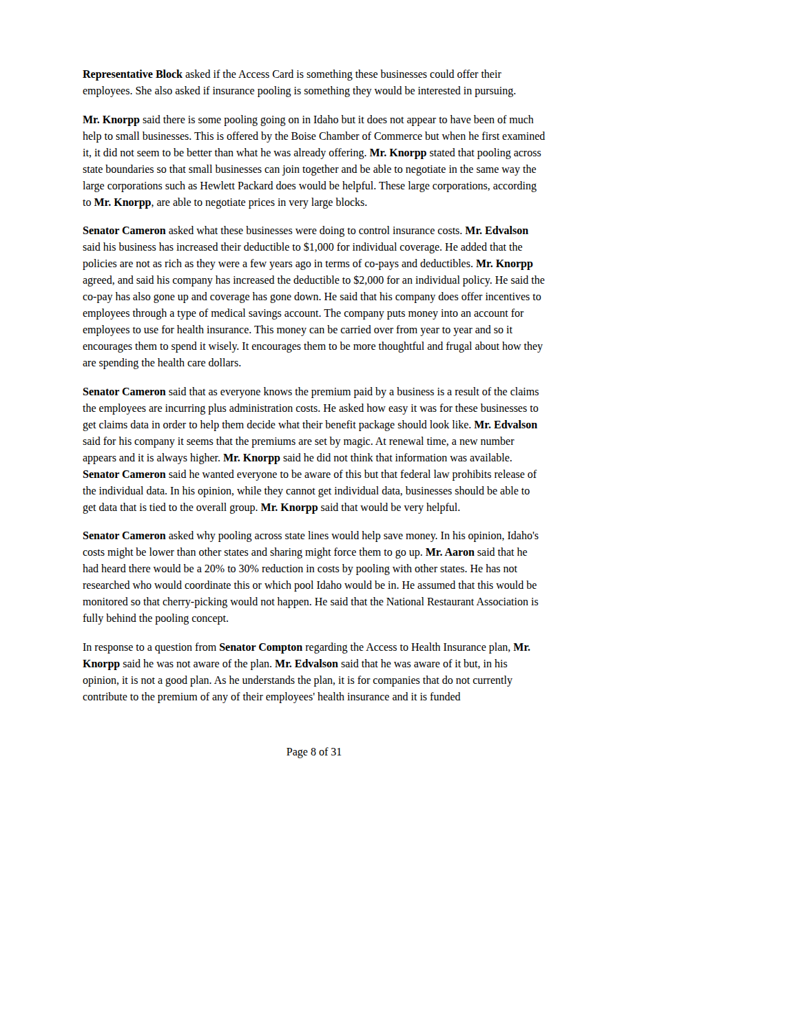Representative Block asked if the Access Card is something these businesses could offer their employees. She also asked if insurance pooling is something they would be interested in pursuing.
Mr. Knorpp said there is some pooling going on in Idaho but it does not appear to have been of much help to small businesses. This is offered by the Boise Chamber of Commerce but when he first examined it, it did not seem to be better than what he was already offering. Mr. Knorpp stated that pooling across state boundaries so that small businesses can join together and be able to negotiate in the same way the large corporations such as Hewlett Packard does would be helpful. These large corporations, according to Mr. Knorpp, are able to negotiate prices in very large blocks.
Senator Cameron asked what these businesses were doing to control insurance costs. Mr. Edvalson said his business has increased their deductible to $1,000 for individual coverage. He added that the policies are not as rich as they were a few years ago in terms of co-pays and deductibles. Mr. Knorpp agreed, and said his company has increased the deductible to $2,000 for an individual policy. He said the co-pay has also gone up and coverage has gone down. He said that his company does offer incentives to employees through a type of medical savings account. The company puts money into an account for employees to use for health insurance. This money can be carried over from year to year and so it encourages them to spend it wisely. It encourages them to be more thoughtful and frugal about how they are spending the health care dollars.
Senator Cameron said that as everyone knows the premium paid by a business is a result of the claims the employees are incurring plus administration costs. He asked how easy it was for these businesses to get claims data in order to help them decide what their benefit package should look like. Mr. Edvalson said for his company it seems that the premiums are set by magic. At renewal time, a new number appears and it is always higher. Mr. Knorpp said he did not think that information was available. Senator Cameron said he wanted everyone to be aware of this but that federal law prohibits release of the individual data. In his opinion, while they cannot get individual data, businesses should be able to get data that is tied to the overall group. Mr. Knorpp said that would be very helpful.
Senator Cameron asked why pooling across state lines would help save money. In his opinion, Idaho's costs might be lower than other states and sharing might force them to go up. Mr. Aaron said that he had heard there would be a 20% to 30% reduction in costs by pooling with other states. He has not researched who would coordinate this or which pool Idaho would be in. He assumed that this would be monitored so that cherry-picking would not happen. He said that the National Restaurant Association is fully behind the pooling concept.
In response to a question from Senator Compton regarding the Access to Health Insurance plan, Mr. Knorpp said he was not aware of the plan. Mr. Edvalson said that he was aware of it but, in his opinion, it is not a good plan. As he understands the plan, it is for companies that do not currently contribute to the premium of any of their employees' health insurance and it is funded
Page 8 of 31